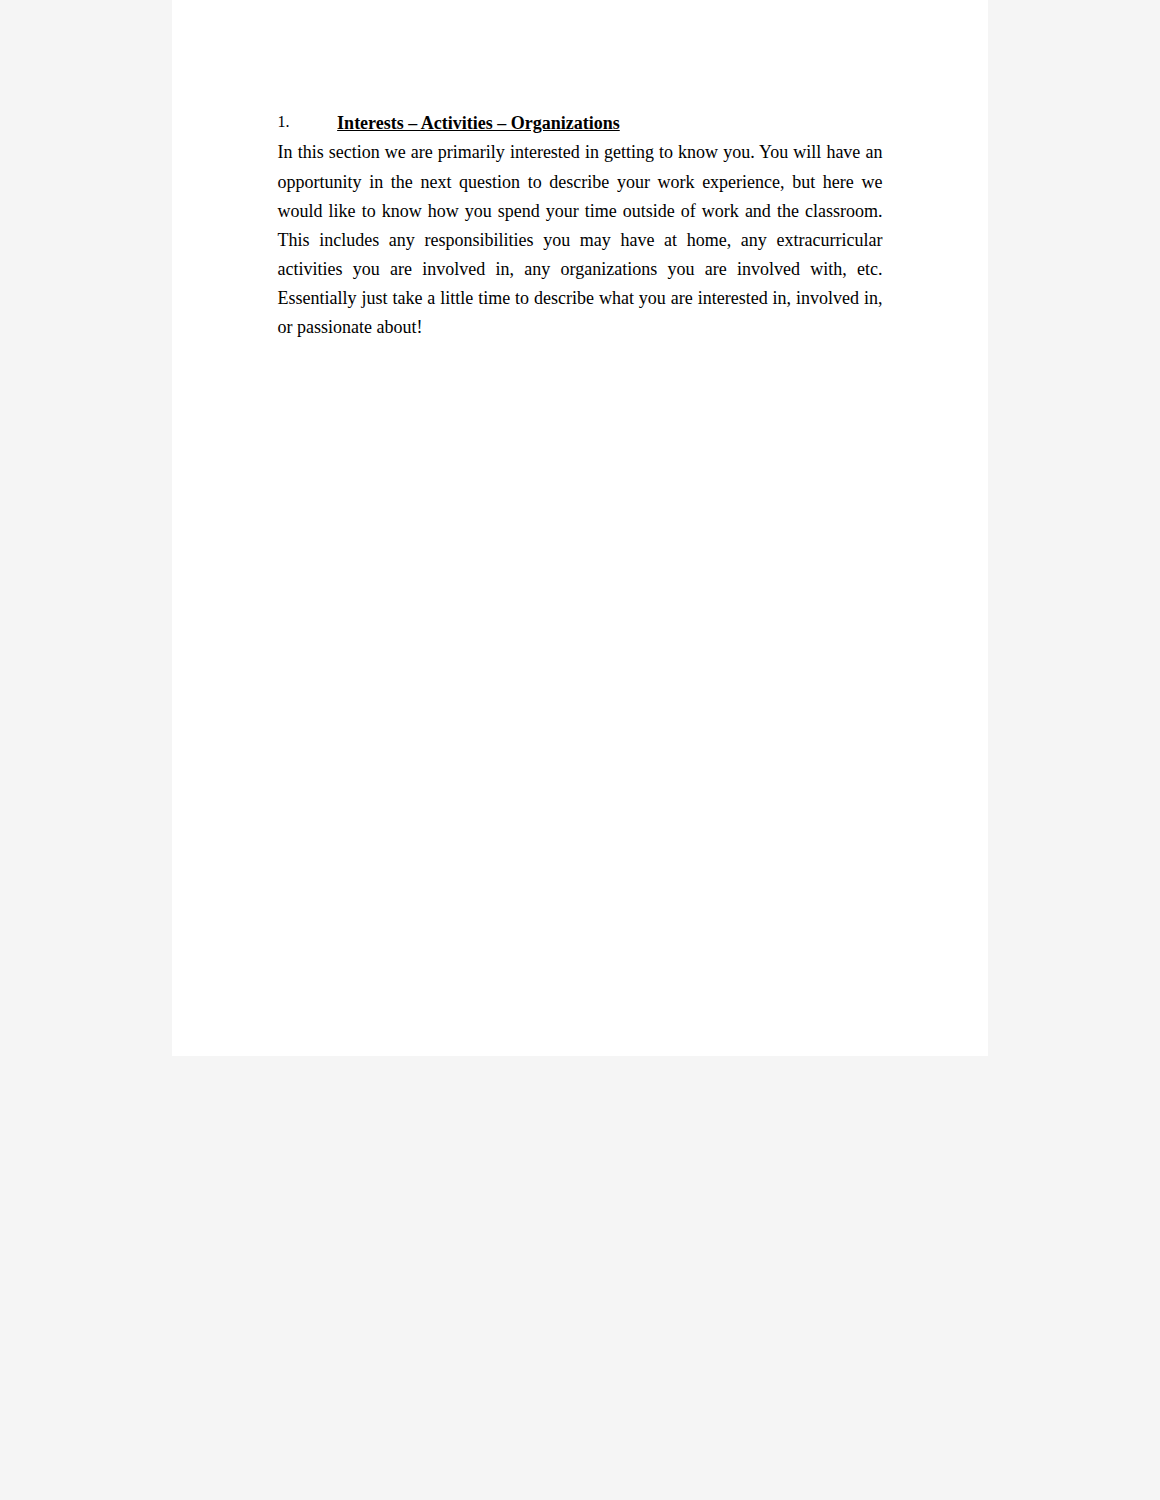1.
Interests – Activities – Organizations
In this section we are primarily interested in getting to know you. You will have an opportunity in the next question to describe your work experience, but here we would like to know how you spend your time outside of work and the classroom. This includes any responsibilities you may have at home, any extracurricular activities you are involved in, any organizations you are involved with, etc. Essentially just take a little time to describe what you are interested in, involved in, or passionate about!